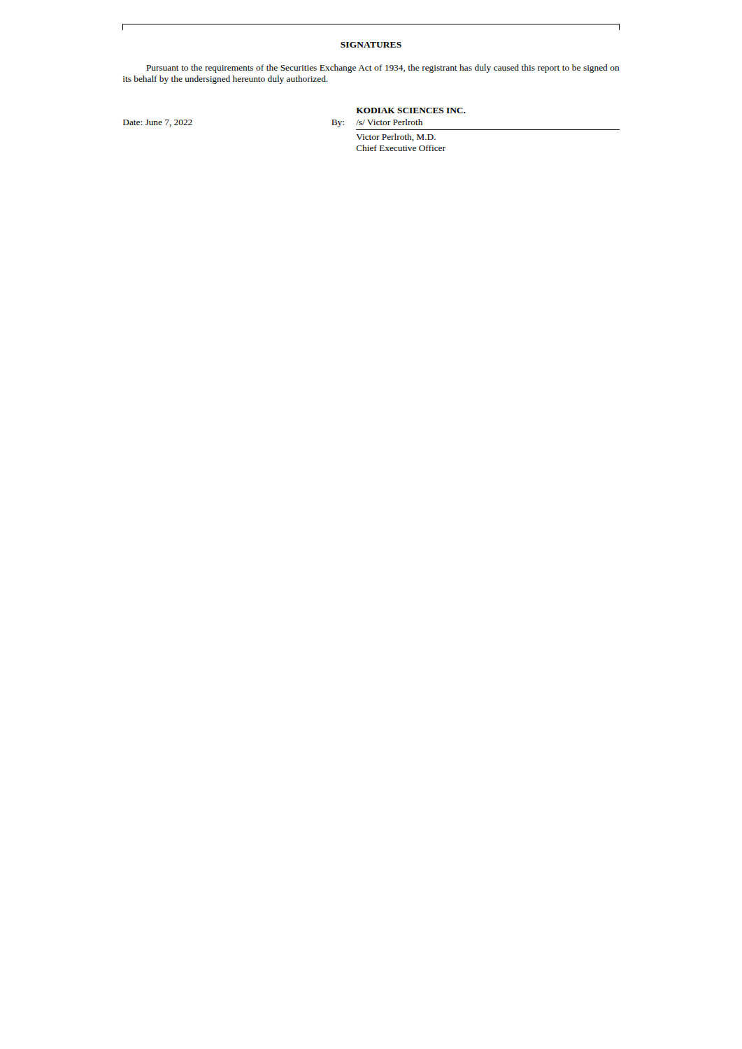SIGNATURES
Pursuant to the requirements of the Securities Exchange Act of 1934, the registrant has duly caused this report to be signed on its behalf by the undersigned hereunto duly authorized.
| | | KODIAK SCIENCES INC. |
| Date: June 7, 2022 | By: | /s/ Victor Perlroth Victor Perlroth, M.D. Chief Executive Officer |